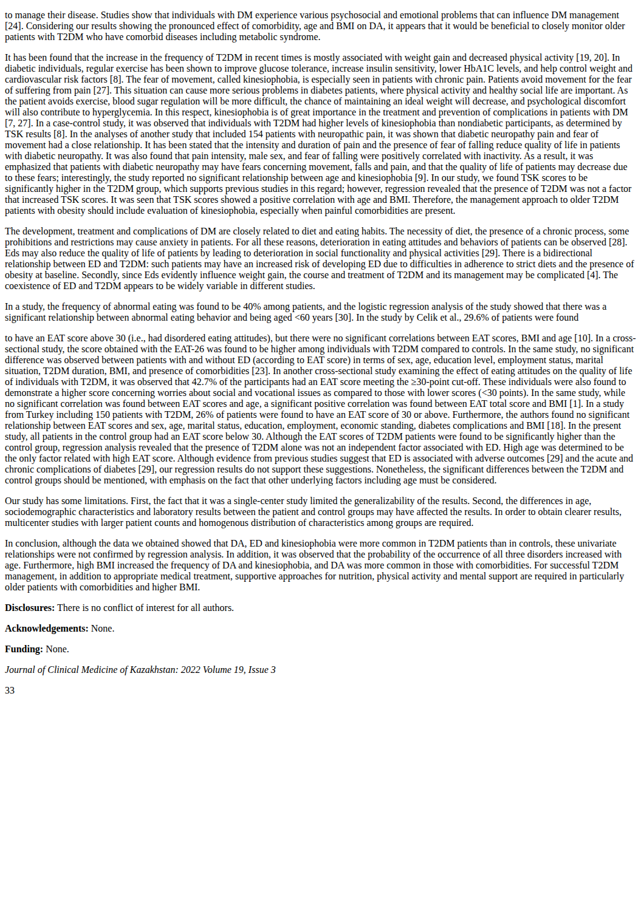to manage their disease. Studies show that individuals with DM experience various psychosocial and emotional problems that can influence DM management [24]. Considering our results showing the pronounced effect of comorbidity, age and BMI on DA, it appears that it would be beneficial to closely monitor older patients with T2DM who have comorbid diseases including metabolic syndrome.
It has been found that the increase in the frequency of T2DM in recent times is mostly associated with weight gain and decreased physical activity [19, 20]. In diabetic individuals, regular exercise has been shown to improve glucose tolerance, increase insulin sensitivity, lower HbA1C levels, and help control weight and cardiovascular risk factors [8]. The fear of movement, called kinesiophobia, is especially seen in patients with chronic pain. Patients avoid movement for the fear of suffering from pain [27]. This situation can cause more serious problems in diabetes patients, where physical activity and healthy social life are important. As the patient avoids exercise, blood sugar regulation will be more difficult, the chance of maintaining an ideal weight will decrease, and psychological discomfort will also contribute to hyperglycemia. In this respect, kinesiophobia is of great importance in the treatment and prevention of complications in patients with DM [7, 27]. In a case-control study, it was observed that individuals with T2DM had higher levels of kinesiophobia than nondiabetic participants, as determined by TSK results [8]. In the analyses of another study that included 154 patients with neuropathic pain, it was shown that diabetic neuropathy pain and fear of movement had a close relationship. It has been stated that the intensity and duration of pain and the presence of fear of falling reduce quality of life in patients with diabetic neuropathy. It was also found that pain intensity, male sex, and fear of falling were positively correlated with inactivity. As a result, it was emphasized that patients with diabetic neuropathy may have fears concerning movement, falls and pain, and that the quality of life of patients may decrease due to these fears; interestingly, the study reported no significant relationship between age and kinesiophobia [9]. In our study, we found TSK scores to be significantly higher in the T2DM group, which supports previous studies in this regard; however, regression revealed that the presence of T2DM was not a factor that increased TSK scores. It was seen that TSK scores showed a positive correlation with age and BMI. Therefore, the management approach to older T2DM patients with obesity should include evaluation of kinesiophobia, especially when painful comorbidities are present.
The development, treatment and complications of DM are closely related to diet and eating habits. The necessity of diet, the presence of a chronic process, some prohibitions and restrictions may cause anxiety in patients. For all these reasons, deterioration in eating attitudes and behaviors of patients can be observed [28]. Eds may also reduce the quality of life of patients by leading to deterioration in social functionality and physical activities [29]. There is a bidirectional relationship between ED and T2DM: such patients may have an increased risk of developing ED due to difficulties in adherence to strict diets and the presence of obesity at baseline. Secondly, since Eds evidently influence weight gain, the course and treatment of T2DM and its management may be complicated [4]. The coexistence of ED and T2DM appears to be widely variable in different studies.
In a study, the frequency of abnormal eating was found to be 40% among patients, and the logistic regression analysis of the study showed that there was a significant relationship between abnormal eating behavior and being aged <60 years [30]. In the study by Celik et al., 29.6% of patients were found
to have an EAT score above 30 (i.e., had disordered eating attitudes), but there were no significant correlations between EAT scores, BMI and age [10]. In a cross-sectional study, the score obtained with the EAT-26 was found to be higher among individuals with T2DM compared to controls. In the same study, no significant difference was observed between patients with and without ED (according to EAT score) in terms of sex, age, education level, employment status, marital situation, T2DM duration, BMI, and presence of comorbidities [23]. In another cross-sectional study examining the effect of eating attitudes on the quality of life of individuals with T2DM, it was observed that 42.7% of the participants had an EAT score meeting the ≥30-point cut-off. These individuals were also found to demonstrate a higher score concerning worries about social and vocational issues as compared to those with lower scores (<30 points). In the same study, while no significant correlation was found between EAT scores and age, a significant positive correlation was found between EAT total score and BMI [1]. In a study from Turkey including 150 patients with T2DM, 26% of patients were found to have an EAT score of 30 or above. Furthermore, the authors found no significant relationship between EAT scores and sex, age, marital status, education, employment, economic standing, diabetes complications and BMI [18]. In the present study, all patients in the control group had an EAT score below 30. Although the EAT scores of T2DM patients were found to be significantly higher than the control group, regression analysis revealed that the presence of T2DM alone was not an independent factor associated with ED. High age was determined to be the only factor related with high EAT score. Although evidence from previous studies suggest that ED is associated with adverse outcomes [29] and the acute and chronic complications of diabetes [29], our regression results do not support these suggestions. Nonetheless, the significant differences between the T2DM and control groups should be mentioned, with emphasis on the fact that other underlying factors including age must be considered.
Our study has some limitations. First, the fact that it was a single-center study limited the generalizability of the results. Second, the differences in age, sociodemographic characteristics and laboratory results between the patient and control groups may have affected the results. In order to obtain clearer results, multicenter studies with larger patient counts and homogenous distribution of characteristics among groups are required.
In conclusion, although the data we obtained showed that DA, ED and kinesiophobia were more common in T2DM patients than in controls, these univariate relationships were not confirmed by regression analysis. In addition, it was observed that the probability of the occurrence of all three disorders increased with age. Furthermore, high BMI increased the frequency of DA and kinesiophobia, and DA was more common in those with comorbidities. For successful T2DM management, in addition to appropriate medical treatment, supportive approaches for nutrition, physical activity and mental support are required in particularly older patients with comorbidities and higher BMI.
Disclosures: There is no conflict of interest for all authors.
Acknowledgements: None.
Funding: None.
Journal of Clinical Medicine of Kazakhstan: 2022 Volume 19, Issue 3
33